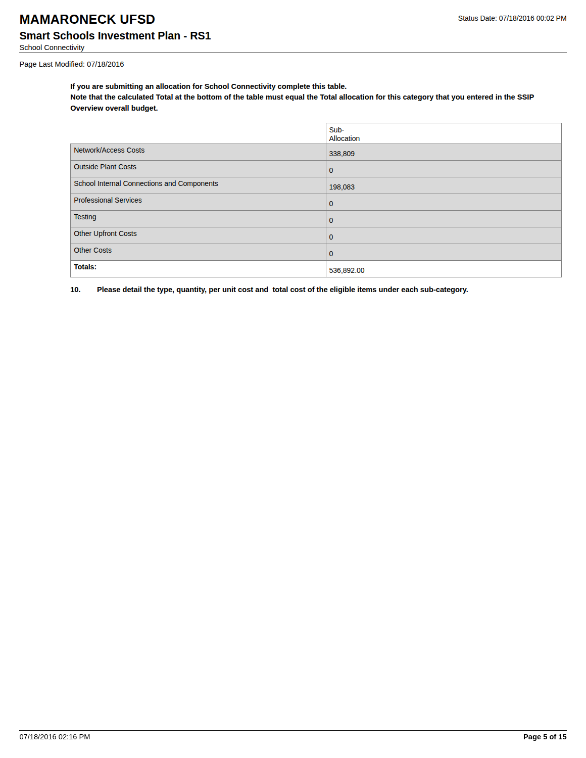MAMARONECK UFSD
Status Date: 07/18/2016 00:02 PM
Smart Schools Investment Plan - RS1
School Connectivity
Page Last Modified: 07/18/2016
If you are submitting an allocation for School Connectivity complete this table.
Note that the calculated Total at the bottom of the table must equal the Total allocation for this category that you entered in the SSIP Overview overall budget.
| | Sub- Allocation |
| Network/Access Costs | 338,809 |
| Outside Plant Costs | 0 |
| School Internal Connections and Components | 198,083 |
| Professional Services | 0 |
| Testing | 0 |
| Other Upfront Costs | 0 |
| Other Costs | 0 |
| Totals: | 536,892.00 |
10. Please detail the type, quantity, per unit cost and total cost of the eligible items under each sub-category.
07/18/2016 02:16 PM Page 5 of 15